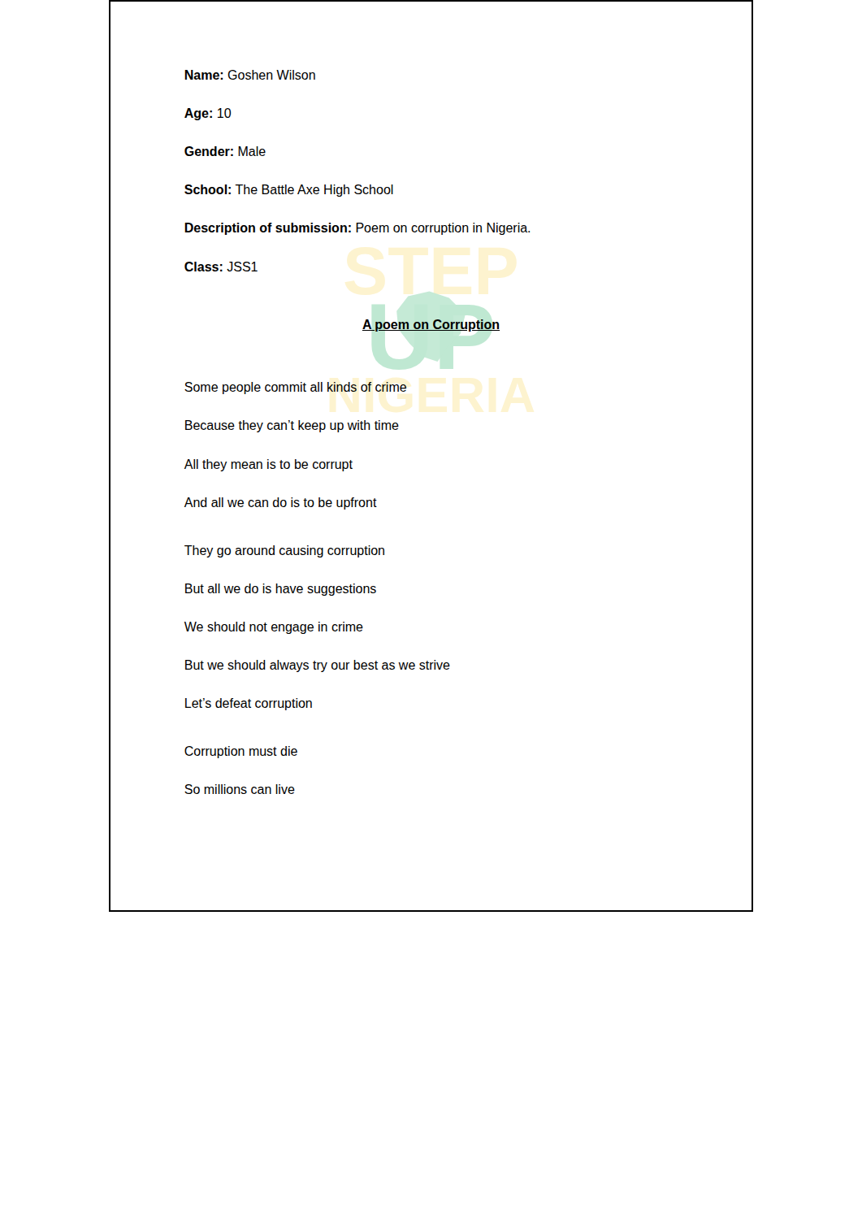STEP
UP
NIGERIA
Name: Goshen Wilson
Age: 10
Gender: Male
School: The Battle Axe High School
Description of submission: Poem on corruption in Nigeria.
Class: JSS1
A poem on Corruption
Some people commit all kinds of crime
Because they can’t keep up with time
All they mean is to be corrupt
And all we can do is to be upfront
They go around causing corruption
But all we do is have suggestions
We should not engage in crime
But we should always try our best as we strive
Let’s defeat corruption
Corruption must die
So millions can live